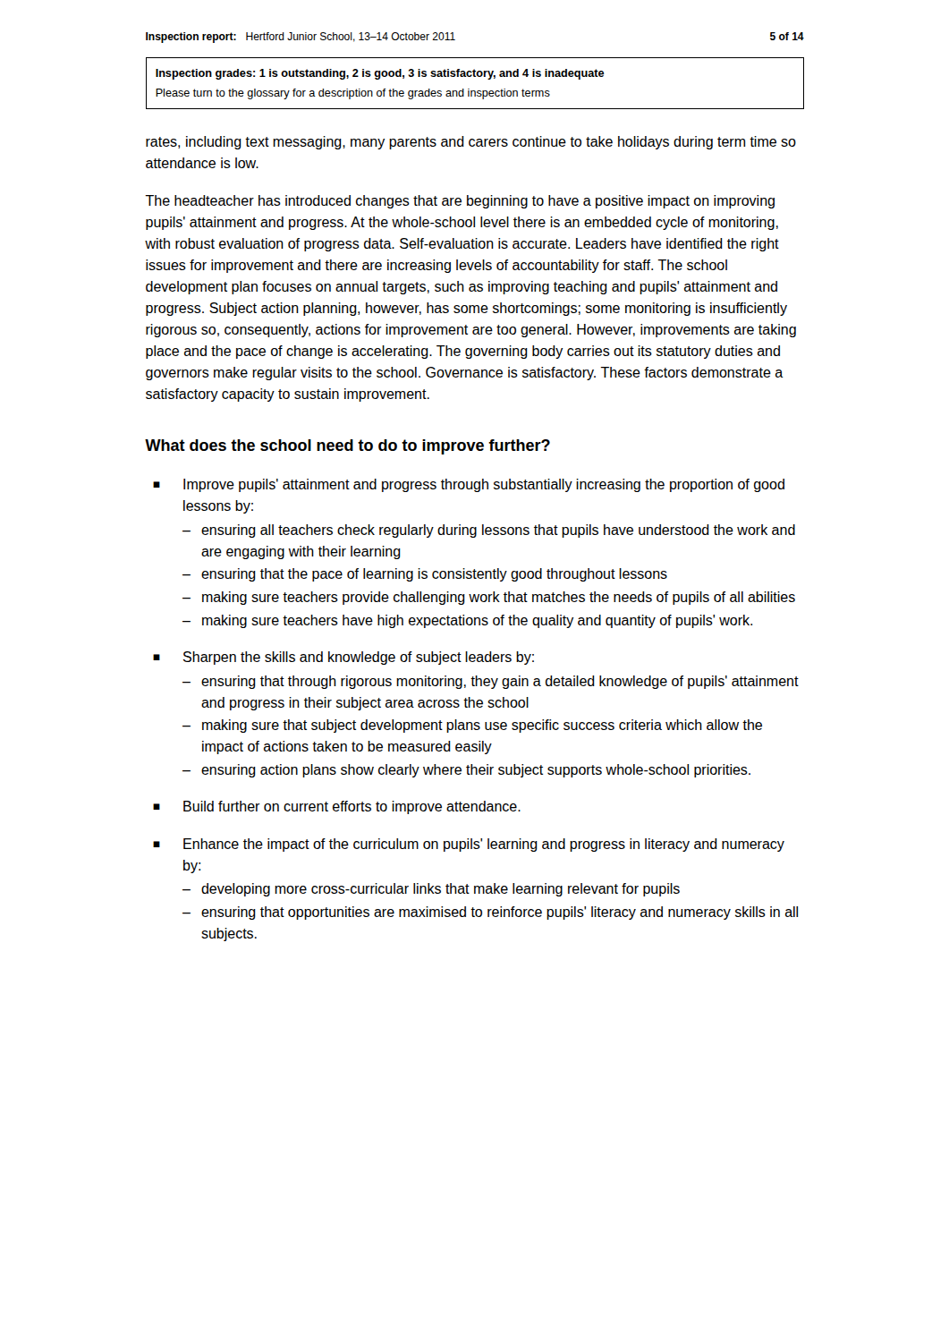Inspection report: Hertford Junior School, 13–14 October 2011
5 of 14
Inspection grades: 1 is outstanding, 2 is good, 3 is satisfactory, and 4 is inadequate
Please turn to the glossary for a description of the grades and inspection terms
rates, including text messaging, many parents and carers continue to take holidays during term time so attendance is low.
The headteacher has introduced changes that are beginning to have a positive impact on improving pupils' attainment and progress. At the whole-school level there is an embedded cycle of monitoring, with robust evaluation of progress data. Self-evaluation is accurate. Leaders have identified the right issues for improvement and there are increasing levels of accountability for staff. The school development plan focuses on annual targets, such as improving teaching and pupils' attainment and progress. Subject action planning, however, has some shortcomings; some monitoring is insufficiently rigorous so, consequently, actions for improvement are too general. However, improvements are taking place and the pace of change is accelerating. The governing body carries out its statutory duties and governors make regular visits to the school. Governance is satisfactory. These factors demonstrate a satisfactory capacity to sustain improvement.
What does the school need to do to improve further?
Improve pupils' attainment and progress through substantially increasing the proportion of good lessons by:
ensuring all teachers check regularly during lessons that pupils have understood the work and are engaging with their learning
ensuring that the pace of learning is consistently good throughout lessons
making sure teachers provide challenging work that matches the needs of pupils of all abilities
making sure teachers have high expectations of the quality and quantity of pupils' work.
Sharpen the skills and knowledge of subject leaders by:
ensuring that through rigorous monitoring, they gain a detailed knowledge of pupils' attainment and progress in their subject area across the school
making sure that subject development plans use specific success criteria which allow the impact of actions taken to be measured easily
ensuring action plans show clearly where their subject supports whole-school priorities.
Build further on current efforts to improve attendance.
Enhance the impact of the curriculum on pupils' learning and progress in literacy and numeracy by:
developing more cross-curricular links that make learning relevant for pupils
ensuring that opportunities are maximised to reinforce pupils' literacy and numeracy skills in all subjects.